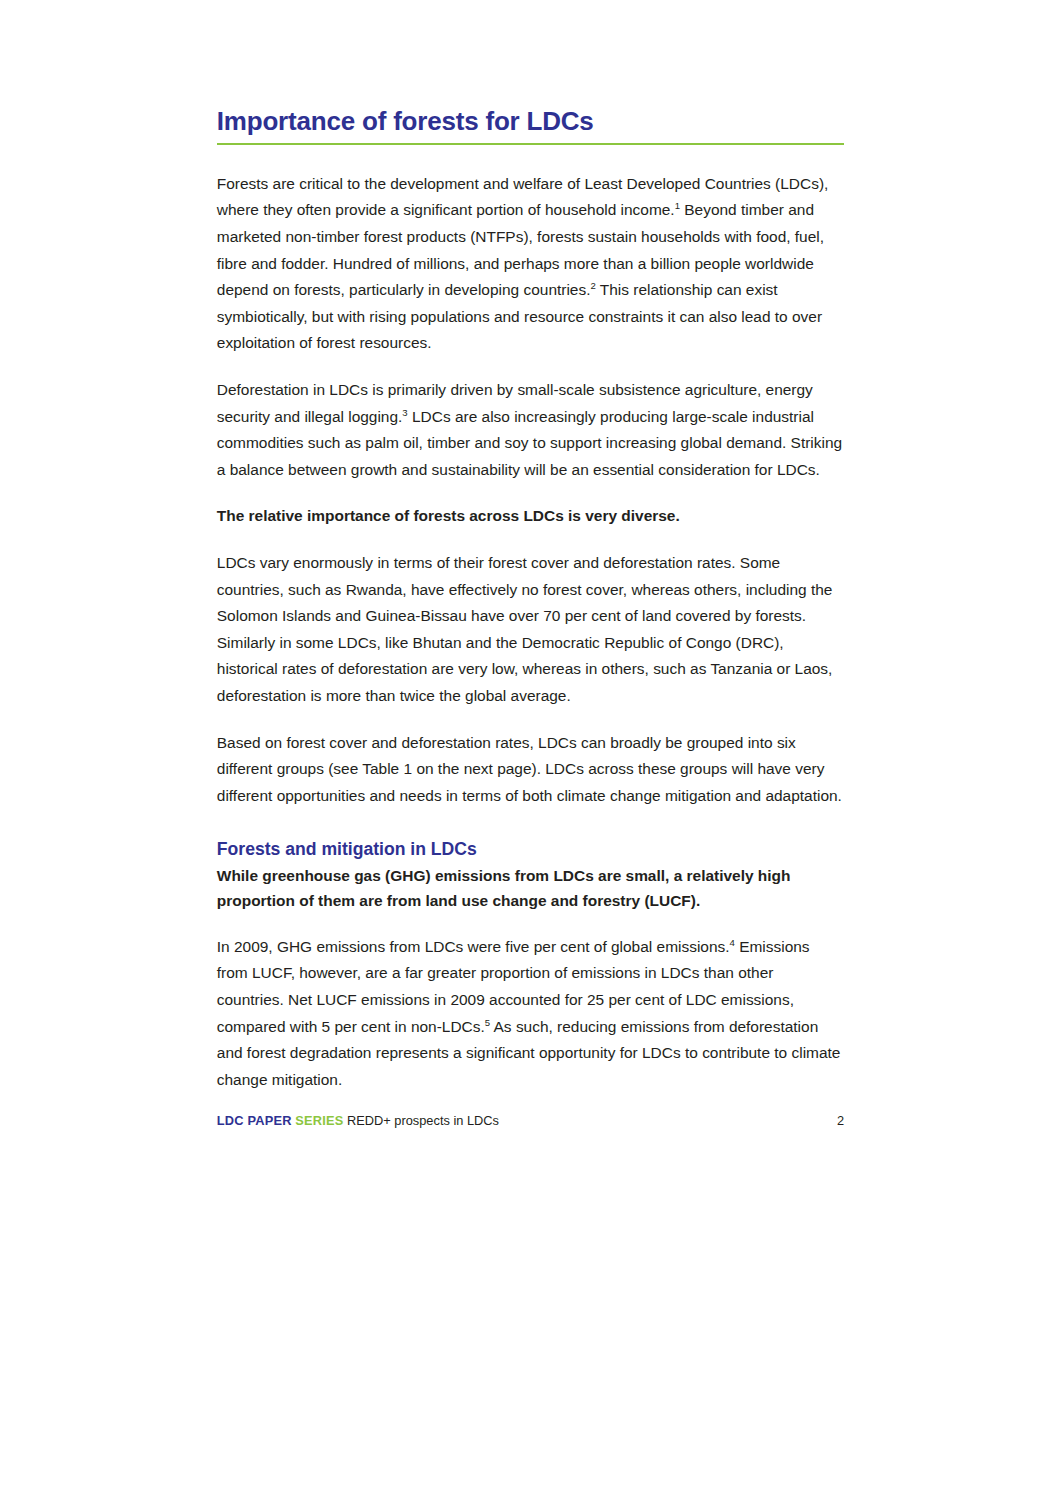Importance of forests for LDCs
Forests are critical to the development and welfare of Least Developed Countries (LDCs), where they often provide a significant portion of household income.1 Beyond timber and marketed non-timber forest products (NTFPs), forests sustain households with food, fuel, fibre and fodder. Hundred of millions, and perhaps more than a billion people worldwide depend on forests, particularly in developing countries.2 This relationship can exist symbiotically, but with rising populations and resource constraints it can also lead to over exploitation of forest resources.
Deforestation in LDCs is primarily driven by small-scale subsistence agriculture, energy security and illegal logging.3 LDCs are also increasingly producing large-scale industrial commodities such as palm oil, timber and soy to support increasing global demand. Striking a balance between growth and sustainability will be an essential consideration for LDCs.
The relative importance of forests across LDCs is very diverse.
LDCs vary enormously in terms of their forest cover and deforestation rates. Some countries, such as Rwanda, have effectively no forest cover, whereas others, including the Solomon Islands and Guinea-Bissau have over 70 per cent of land covered by forests. Similarly in some LDCs, like Bhutan and the Democratic Republic of Congo (DRC), historical rates of deforestation are very low, whereas in others, such as Tanzania or Laos, deforestation is more than twice the global average.
Based on forest cover and deforestation rates, LDCs can broadly be grouped into six different groups (see Table 1 on the next page). LDCs across these groups will have very different opportunities and needs in terms of both climate change mitigation and adaptation.
Forests and mitigation in LDCs
While greenhouse gas (GHG) emissions from LDCs are small, a relatively high proportion of them are from land use change and forestry (LUCF).
In 2009, GHG emissions from LDCs were five per cent of global emissions.4 Emissions from LUCF, however, are a far greater proportion of emissions in LDCs than other countries. Net LUCF emissions in 2009 accounted for 25 per cent of LDC emissions, compared with 5 per cent in non-LDCs.5 As such, reducing emissions from deforestation and forest degradation represents a significant opportunity for LDCs to contribute to climate change mitigation.
LDC PAPER SERIES REDD+ prospects in LDCs
2